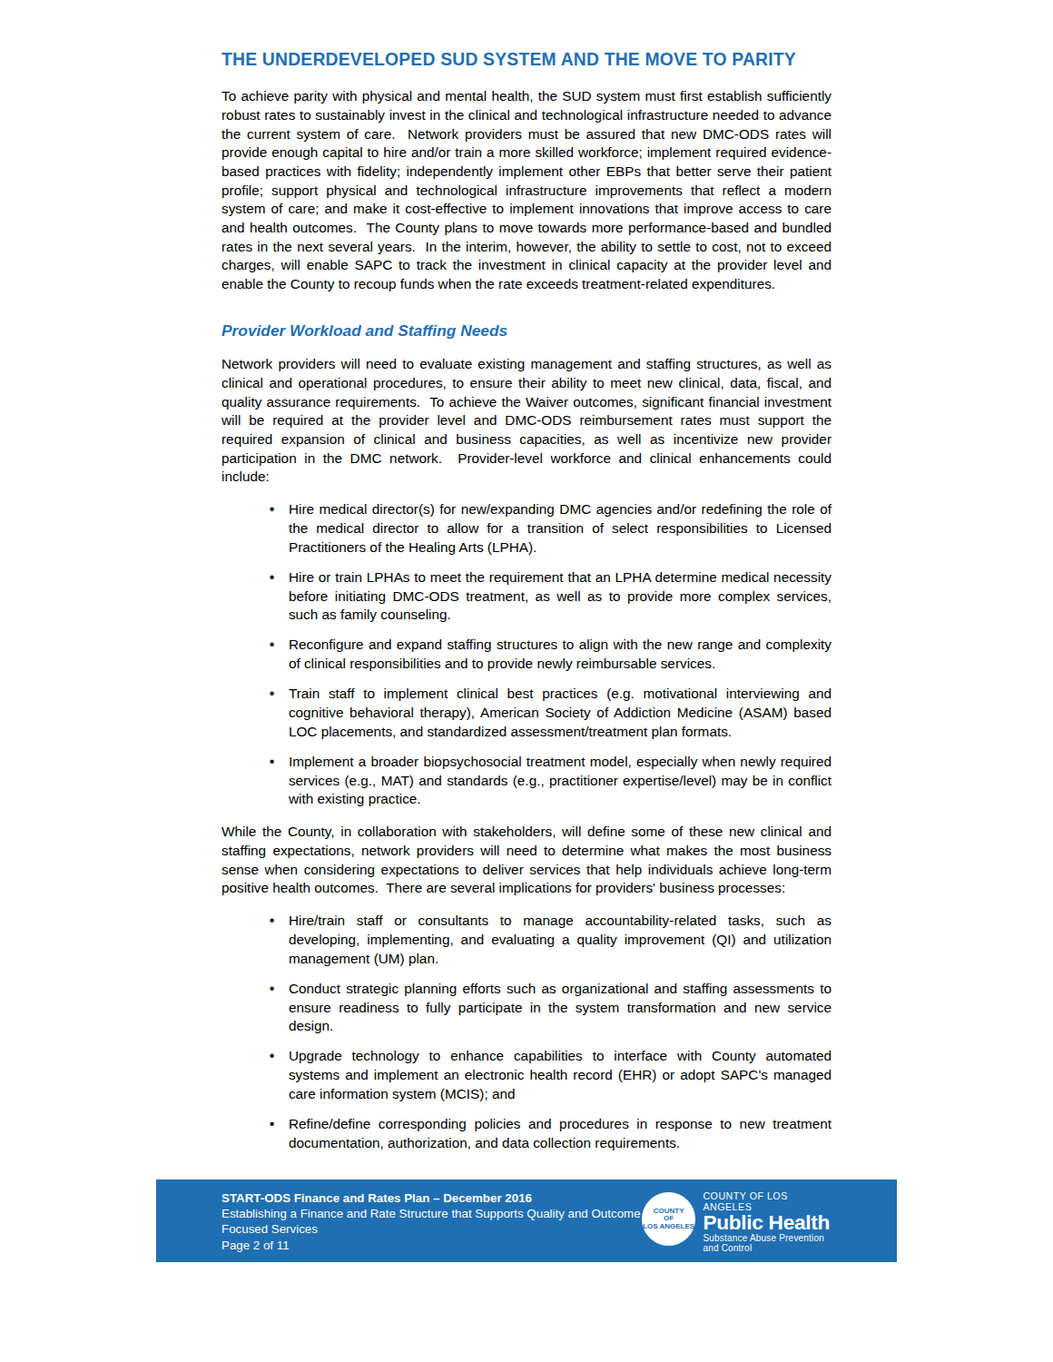THE UNDERDEVELOPED SUD SYSTEM AND THE MOVE TO PARITY
To achieve parity with physical and mental health, the SUD system must first establish sufficiently robust rates to sustainably invest in the clinical and technological infrastructure needed to advance the current system of care. Network providers must be assured that new DMC-ODS rates will provide enough capital to hire and/or train a more skilled workforce; implement required evidence-based practices with fidelity; independently implement other EBPs that better serve their patient profile; support physical and technological infrastructure improvements that reflect a modern system of care; and make it cost-effective to implement innovations that improve access to care and health outcomes. The County plans to move towards more performance-based and bundled rates in the next several years. In the interim, however, the ability to settle to cost, not to exceed charges, will enable SAPC to track the investment in clinical capacity at the provider level and enable the County to recoup funds when the rate exceeds treatment-related expenditures.
Provider Workload and Staffing Needs
Network providers will need to evaluate existing management and staffing structures, as well as clinical and operational procedures, to ensure their ability to meet new clinical, data, fiscal, and quality assurance requirements. To achieve the Waiver outcomes, significant financial investment will be required at the provider level and DMC-ODS reimbursement rates must support the required expansion of clinical and business capacities, as well as incentivize new provider participation in the DMC network. Provider-level workforce and clinical enhancements could include:
Hire medical director(s) for new/expanding DMC agencies and/or redefining the role of the medical director to allow for a transition of select responsibilities to Licensed Practitioners of the Healing Arts (LPHA).
Hire or train LPHAs to meet the requirement that an LPHA determine medical necessity before initiating DMC-ODS treatment, as well as to provide more complex services, such as family counseling.
Reconfigure and expand staffing structures to align with the new range and complexity of clinical responsibilities and to provide newly reimbursable services.
Train staff to implement clinical best practices (e.g. motivational interviewing and cognitive behavioral therapy), American Society of Addiction Medicine (ASAM) based LOC placements, and standardized assessment/treatment plan formats.
Implement a broader biopsychosocial treatment model, especially when newly required services (e.g., MAT) and standards (e.g., practitioner expertise/level) may be in conflict with existing practice.
While the County, in collaboration with stakeholders, will define some of these new clinical and staffing expectations, network providers will need to determine what makes the most business sense when considering expectations to deliver services that help individuals achieve long-term positive health outcomes. There are several implications for providers' business processes:
Hire/train staff or consultants to manage accountability-related tasks, such as developing, implementing, and evaluating a quality improvement (QI) and utilization management (UM) plan.
Conduct strategic planning efforts such as organizational and staffing assessments to ensure readiness to fully participate in the system transformation and new service design.
Upgrade technology to enhance capabilities to interface with County automated systems and implement an electronic health record (EHR) or adopt SAPC's managed care information system (MCIS); and
Refine/define corresponding policies and procedures in response to new treatment documentation, authorization, and data collection requirements.
START-ODS Finance and Rates Plan – December 2016
Establishing a Finance and Rate Structure that Supports Quality and Outcome Focused Services
Page 2 of 11
COUNTY
OF
LOS ANGELES
COUNTY OF LOS ANGELES
Public Health
Substance Abuse Prevention and Control